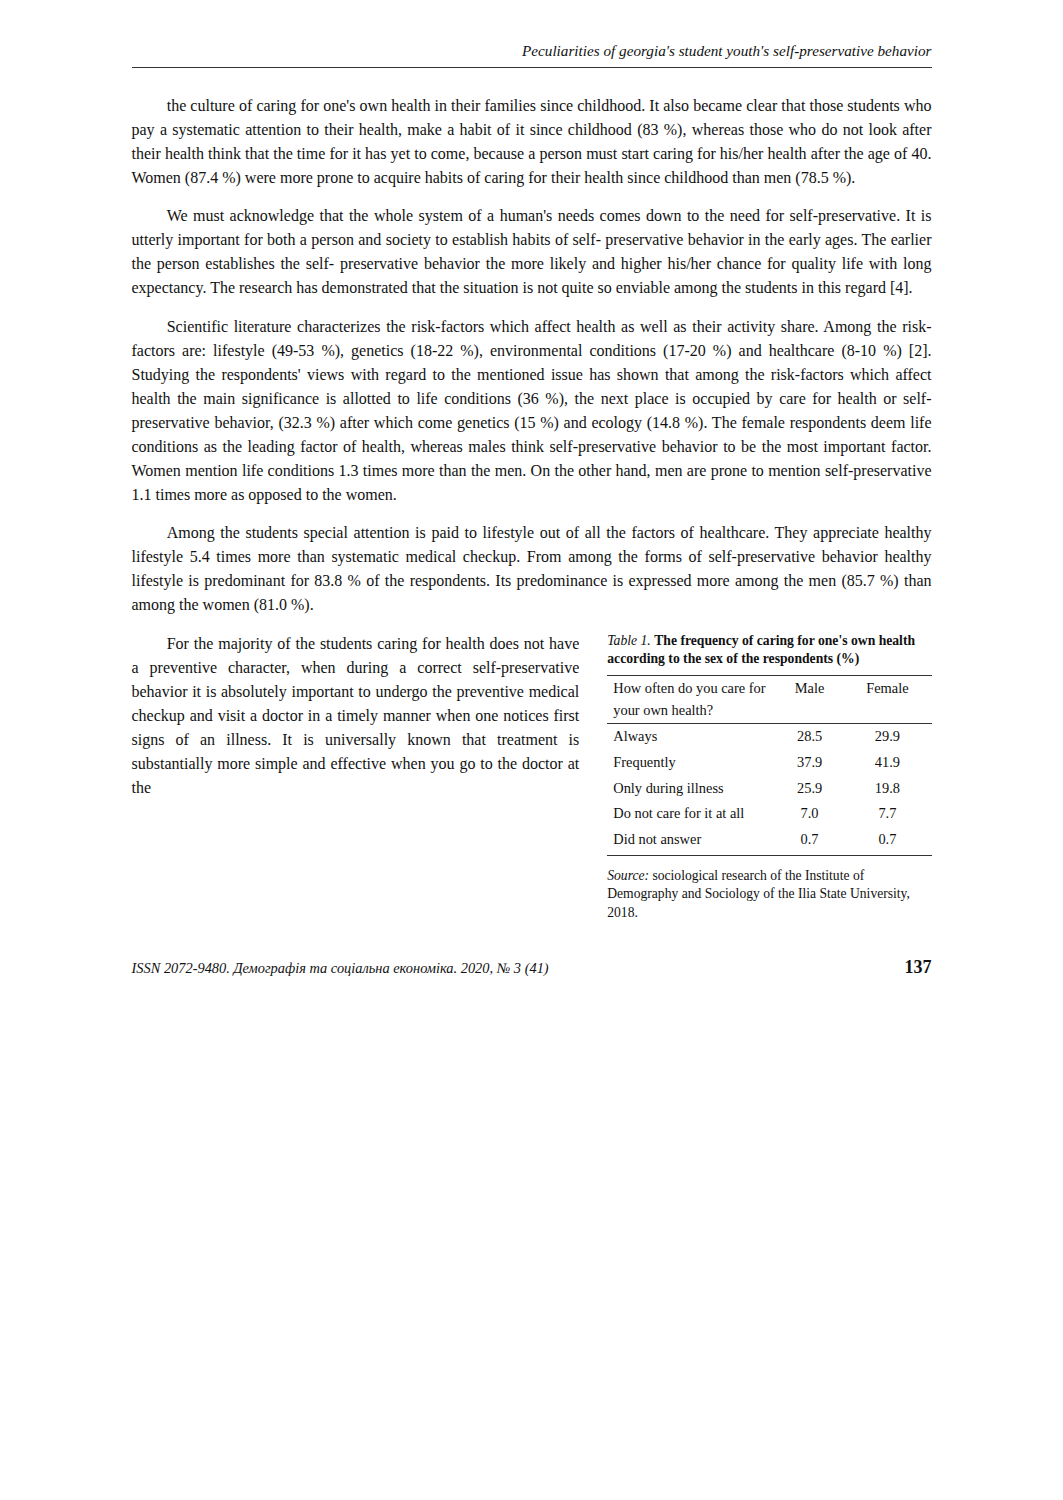Peculiarities of georgia's student youth's self-preservative behavior
the culture of caring for one's own health in their families since childhood. It also became clear that those students who pay a systematic attention to their health, make a habit of it since childhood (83 %), whereas those who do not look after their health think that the time for it has yet to come, because a person must start caring for his/her health after the age of 40. Women (87.4 %) were more prone to acquire habits of caring for their health since childhood than men (78.5 %).
We must acknowledge that the whole system of a human's needs comes down to the need for self-preservative. It is utterly important for both a person and society to establish habits of self- preservative behavior in the early ages. The earlier the person establishes the self- preservative behavior the more likely and higher his/her chance for quality life with long expectancy. The research has demonstrated that the situation is not quite so enviable among the students in this regard [4].
Scientific literature characterizes the risk-factors which affect health as well as their activity share. Among the risk-factors are: lifestyle (49-53 %), genetics (18-22 %), environmental conditions (17-20 %) and healthcare (8-10 %) [2]. Studying the respondents' views with regard to the mentioned issue has shown that among the risk-factors which affect health the main significance is allotted to life conditions (36 %), the next place is occupied by care for health or self-preservative behavior, (32.3 %) after which come genetics (15 %) and ecology (14.8 %). The female respondents deem life conditions as the leading factor of health, whereas males think self-preservative behavior to be the most important factor. Women mention life conditions 1.3 times more than the men. On the other hand, men are prone to mention self-preservative 1.1 times more as opposed to the women.
Among the students special attention is paid to lifestyle out of all the factors of healthcare. They appreciate healthy lifestyle 5.4 times more than systematic medical checkup. From among the forms of self-preservative behavior healthy lifestyle is predominant for 83.8 % of the respondents. Its predominance is expressed more among the men (85.7 %) than among the women (81.0 %).
For the majority of the students caring for health does not have a preventive character, when during a correct self-preservative behavior it is absolutely important to undergo the preventive medical checkup and visit a doctor in a timely manner when one notices first signs of an illness. It is universally known that treatment is substantially more simple and effective when you go to the doctor at the
Table 1. The frequency of caring for one's own health according to the sex of the respondents (%)
| How often do you care for your own health? | Male | Female |
| --- | --- | --- |
| Always | 28.5 | 29.9 |
| Frequently | 37.9 | 41.9 |
| Only during illness | 25.9 | 19.8 |
| Do not care for it at all | 7.0 | 7.7 |
| Did not answer | 0.7 | 0.7 |
Source: sociological research of the Institute of Demography and Sociology of the Ilia State University, 2018.
ISSN 2072-9480. Демографія та соціальна економіка. 2020, № 3 (41) 137